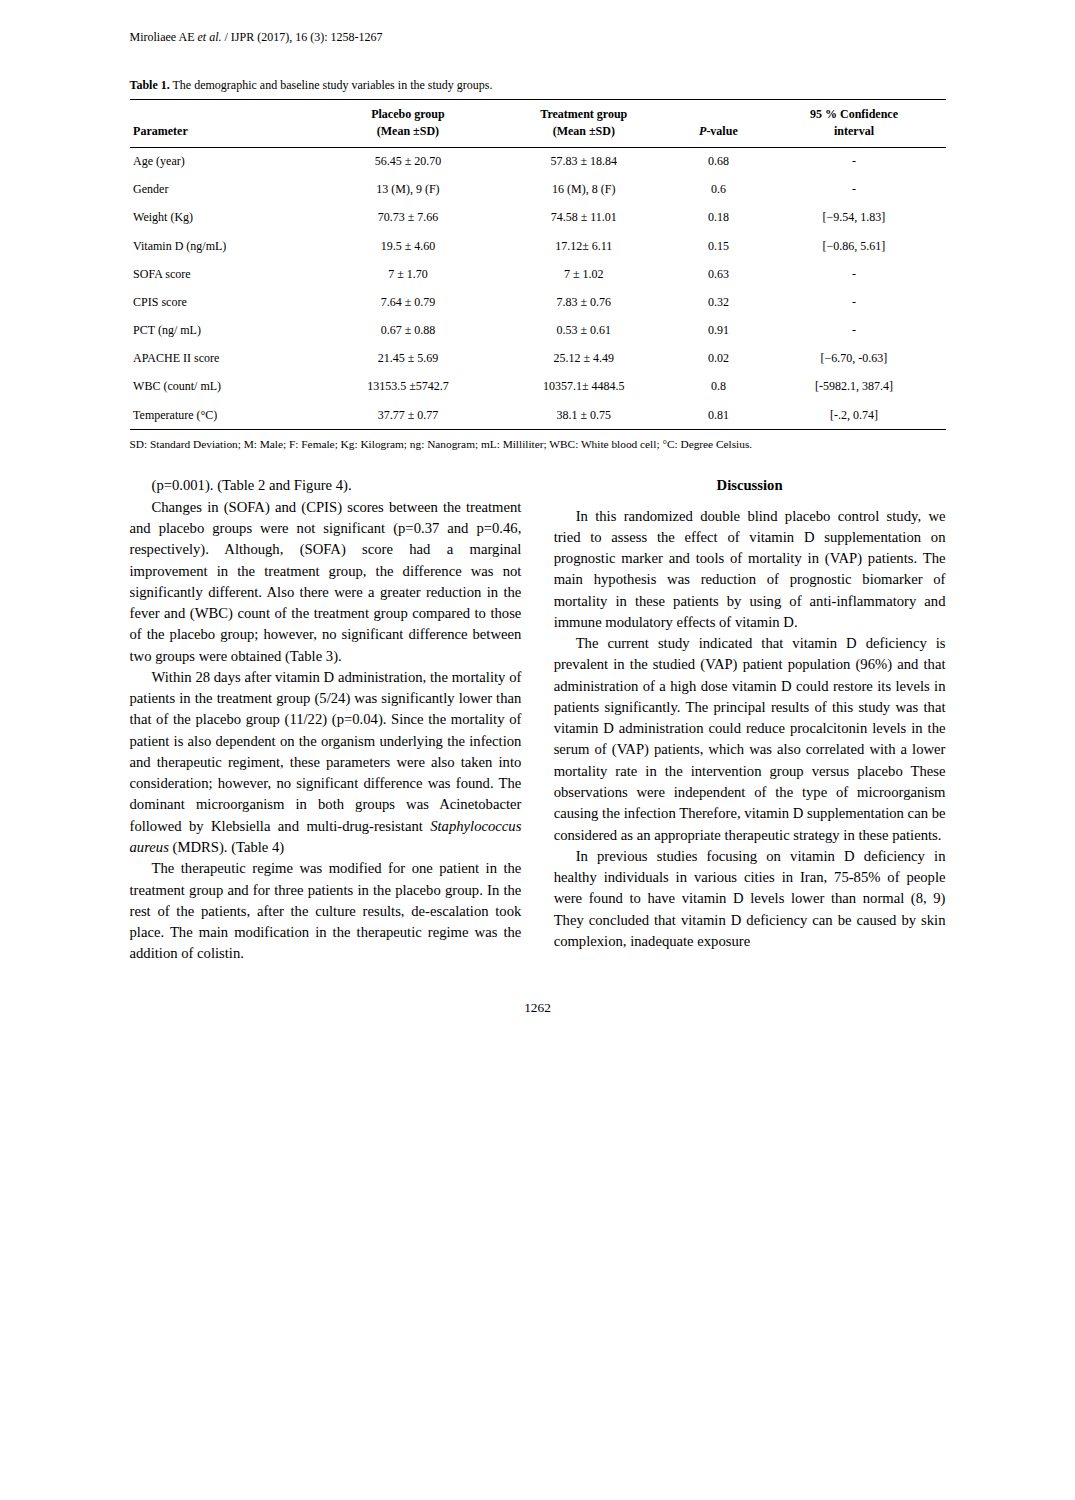Miroliaee AE et al. / IJPR (2017), 16 (3): 1258-1267
Table 1. The demographic and baseline study variables in the study groups.
| Parameter | Placebo group (Mean ±SD) | Treatment group (Mean ±SD) | P -value | 95 % Confidence interval |
| --- | --- | --- | --- | --- |
| Age (year) | 56.45 ± 20.70 | 57.83 ± 18.84 | 0.68 | - |
| Gender | 13 (M), 9 (F) | 16 (M), 8 (F) | 0.6 | - |
| Weight (Kg) | 70.73 ± 7.66 | 74.58 ± 11.01 | 0.18 | [−9.54, 1.83] |
| Vitamin D (ng/mL) | 19.5 ± 4.60 | 17.12± 6.11 | 0.15 | [−0.86, 5.61] |
| SOFA score | 7 ± 1.70 | 7 ± 1.02 | 0.63 | - |
| CPIS score | 7.64 ± 0.79 | 7.83 ± 0.76 | 0.32 | - |
| PCT (ng/ mL) | 0.67 ± 0.88 | 0.53 ± 0.61 | 0.91 | - |
| APACHE II score | 21.45 ± 5.69 | 25.12 ± 4.49 | 0.02 | [−6.70, -0.63] |
| WBC (count/ mL) | 13153.5 ±5742.7 | 10357.1± 4484.5 | 0.8 | [-5982.1, 387.4] |
| Temperature (°C) | 37.77 ± 0.77 | 38.1 ± 0.75 | 0.81 | [-.2, 0.74] |
SD: Standard Deviation; M: Male; F: Female; Kg: Kilogram; ng: Nanogram; mL: Milliliter; WBC: White blood cell; °C: Degree Celsius.
(p=0.001). (Table 2 and Figure 4).
Changes in (SOFA) and (CPIS) scores between the treatment and placebo groups were not significant (p=0.37 and p=0.46, respectively). Although, (SOFA) score had a marginal improvement in the treatment group, the difference was not significantly different. Also there were a greater reduction in the fever and (WBC) count of the treatment group compared to those of the placebo group; however, no significant difference between two groups were obtained (Table 3).
Within 28 days after vitamin D administration, the mortality of patients in the treatment group (5/24) was significantly lower than that of the placebo group (11/22) (p=0.04). Since the mortality of patient is also dependent on the organism underlying the infection and therapeutic regiment, these parameters were also taken into consideration; however, no significant difference was found. The dominant microorganism in both groups was Acinetobacter followed by Klebsiella and multi-drug-resistant Staphylococcus aureus (MDRS). (Table 4)
The therapeutic regime was modified for one patient in the treatment group and for three patients in the placebo group. In the rest of the patients, after the culture results, de-escalation took place. The main modification in the therapeutic regime was the addition of colistin.
Discussion
In this randomized double blind placebo control study, we tried to assess the effect of vitamin D supplementation on prognostic marker and tools of mortality in (VAP) patients. The main hypothesis was reduction of prognostic biomarker of mortality in these patients by using of anti-inflammatory and immune modulatory effects of vitamin D.
The current study indicated that vitamin D deficiency is prevalent in the studied (VAP) patient population (96%) and that administration of a high dose vitamin D could restore its levels in patients significantly. The principal results of this study was that vitamin D administration could reduce procalcitonin levels in the serum of (VAP) patients, which was also correlated with a lower mortality rate in the intervention group versus placebo These observations were independent of the type of microorganism causing the infection Therefore, vitamin D supplementation can be considered as an appropriate therapeutic strategy in these patients.
In previous studies focusing on vitamin D deficiency in healthy individuals in various cities in Iran, 75-85% of people were found to have vitamin D levels lower than normal (8, 9) They concluded that vitamin D deficiency can be caused by skin complexion, inadequate exposure
1262